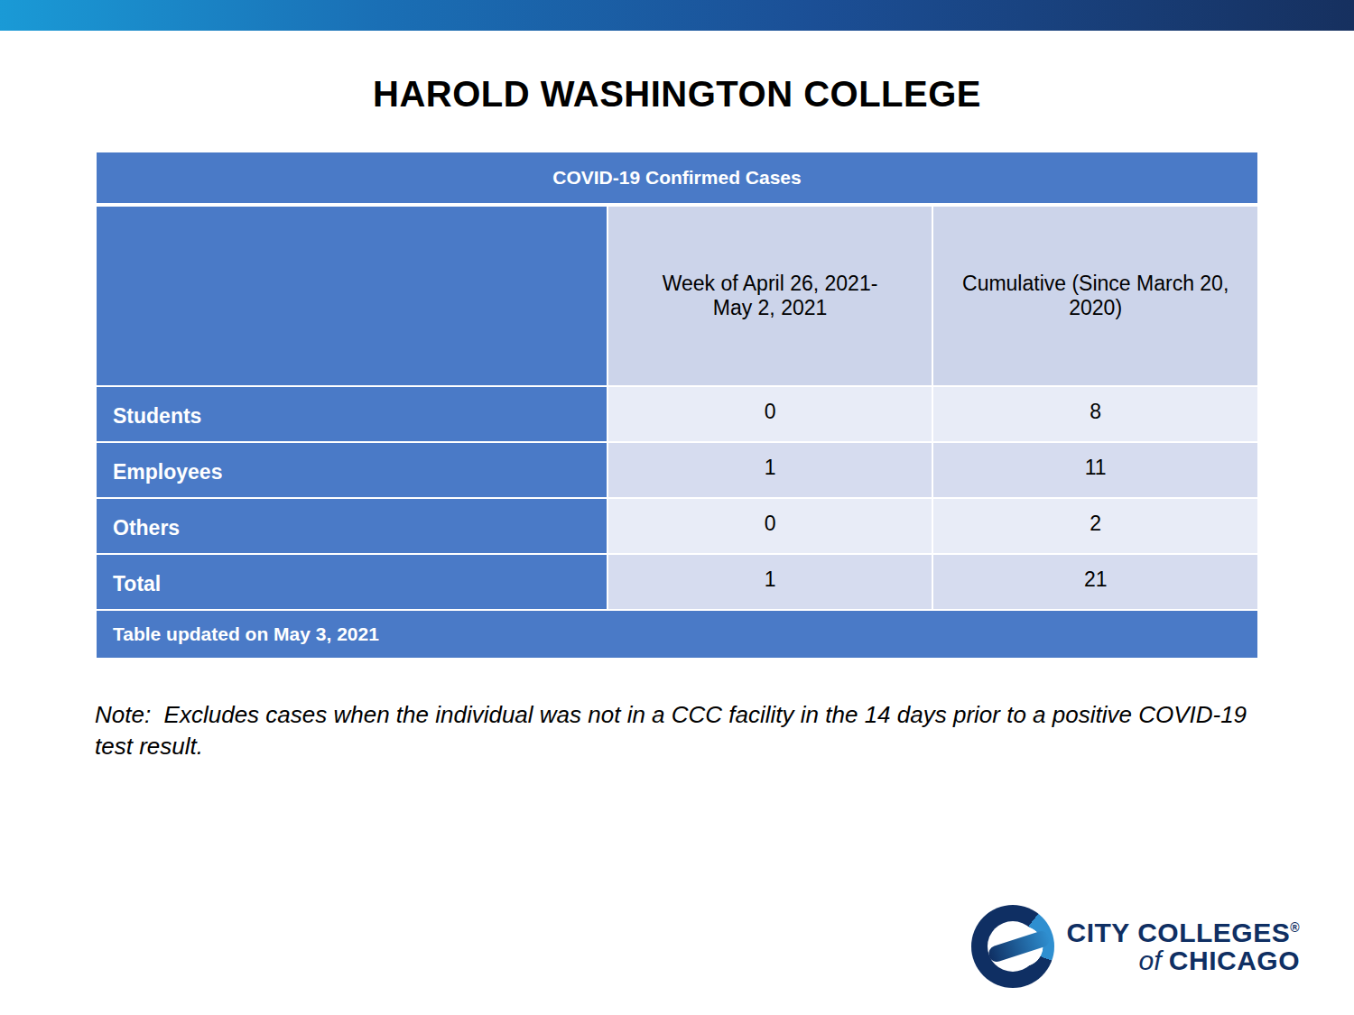HAROLD WASHINGTON COLLEGE
COVID-19 Confirmed Cases
| | Week of April 26, 2021- May 2, 2021 | Cumulative (Since March 20, 2020) |
| --- | --- | --- |
| Students | 0 | 8 |
| Employees | 1 | 11 |
| Others | 0 | 2 |
| Total | 1 | 21 |
| Table updated on May 3, 2021 |
Note: Excludes cases when the individual was not in a CCC facility in the 14 days prior to a positive COVID-19 test result.
CITY COLLEGES®
of CHICAGO